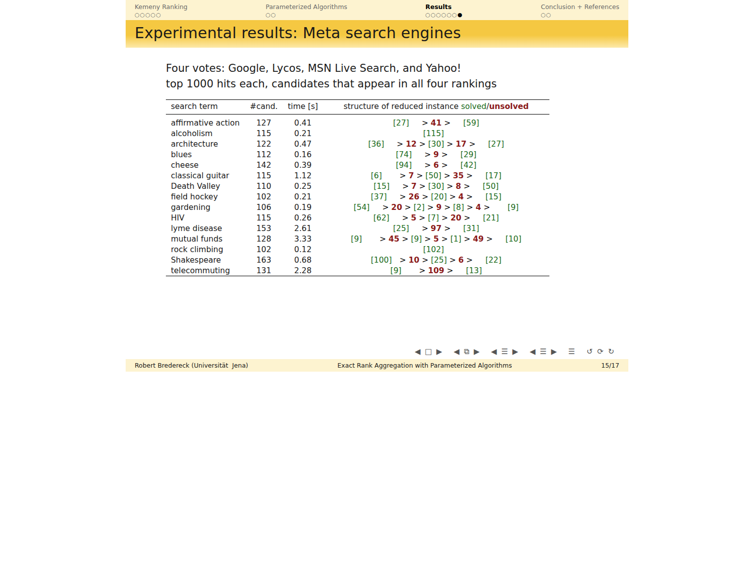Kemeny Ranking
○○○○○
Parameterized Algorithms
○○
Results
○○○○○○●
Conclusion + References
○○
Experimental results: Meta search engines
Four votes: Google, Lycos, MSN Live Search, and Yahoo! top 1000 hits each, candidates that appear in all four rankings
| search term | #cand. | time [s] | structure of reduced instance solved / unsolved |
| --- | --- | --- | --- |
| affirmative action | 127 | 0.41 | [27] > 41 > [59] |
| alcoholism | 115 | 0.21 | [115] |
| architecture | 122 | 0.47 | [36] > 12 > [30] > 17 > [27] |
| blues | 112 | 0.16 | [74] > 9 > [29] |
| cheese | 142 | 0.39 | [94] > 6 > [42] |
| classical guitar | 115 | 1.12 | [6] > 7 > [50] > 35 > [17] |
| Death Valley | 110 | 0.25 | [15] > 7 > [30] > 8 > [50] |
| field hockey | 102 | 0.21 | [37] > 26 > [20] > 4 > [15] |
| gardening | 106 | 0.19 | [54] > 20 > [2] > 9 > [8] > 4 > [9] |
| HIV | 115 | 0.26 | [62] > 5 > [7] > 20 > [21] |
| lyme disease | 153 | 2.61 | [25] > 97 > [31] |
| mutual funds | 128 | 3.33 | [9] > 45 > [9] > 5 > [1] > 49 > [10] |
| rock climbing | 102 | 0.12 | [102] |
| Shakespeare | 163 | 0.68 | [100] > 10 > [25] > 6 > [22] |
| telecommuting | 131 | 2.28 | [9] > 109 > [13] |
◀ □ ▶ ◀ ⧉ ▶ ◀ ☰ ▶ ◀ ☰ ▶ ☰ ↺ ⟳ ↻
Robert Bredereck (Universität Jena)
Exact Rank Aggregation with Parameterized Algorithms
15/17